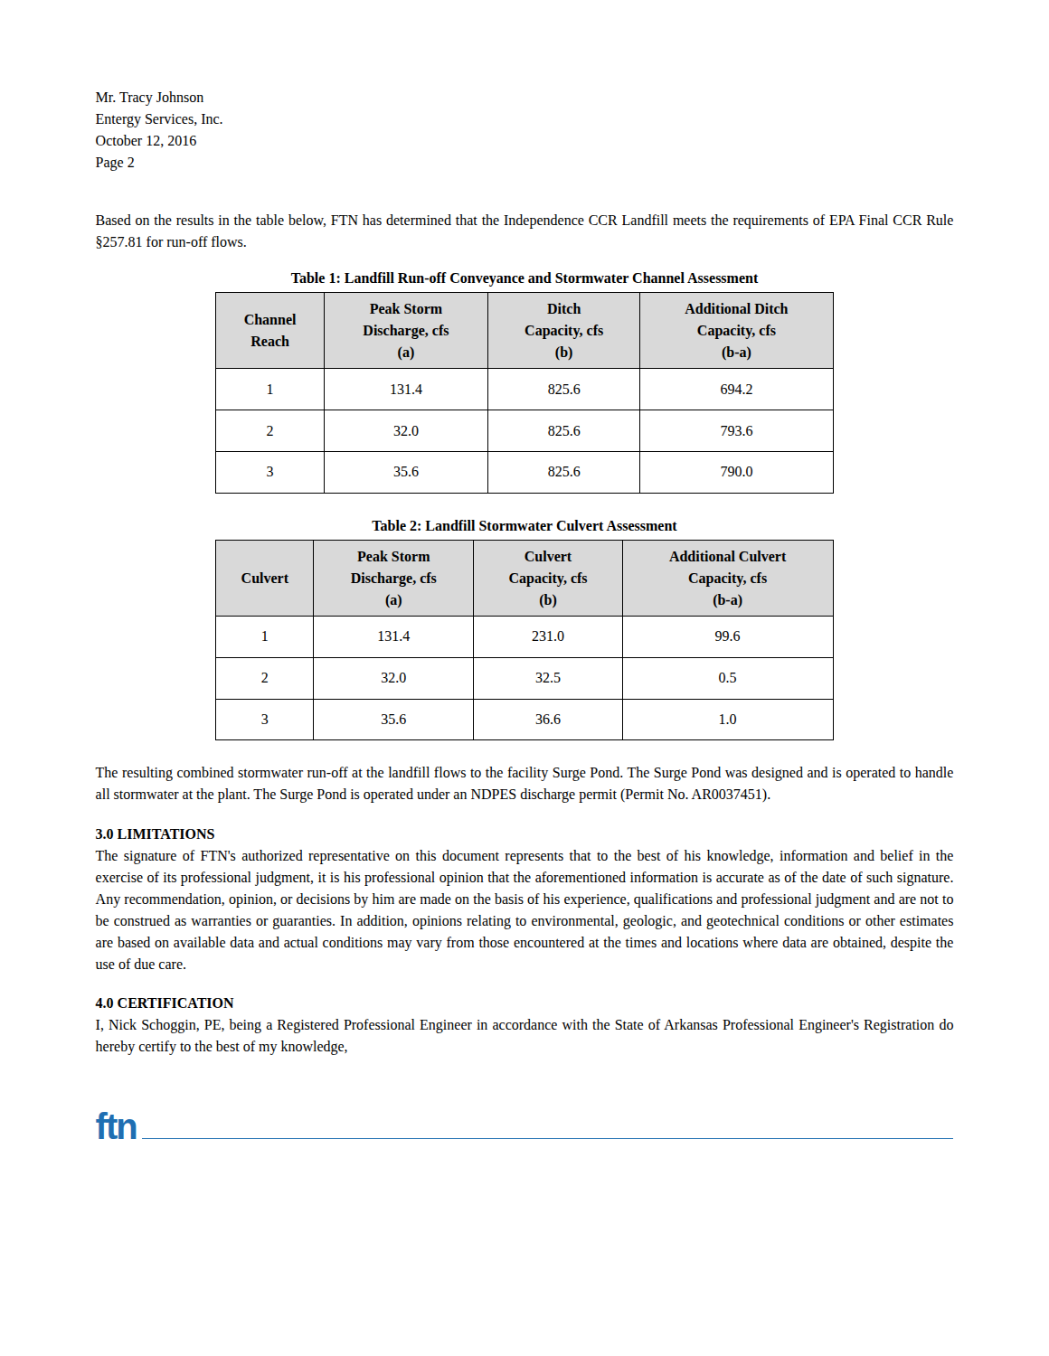Mr. Tracy Johnson
Entergy Services, Inc.
October 12, 2016
Page 2
Based on the results in the table below, FTN has determined that the Independence CCR Landfill meets the requirements of EPA Final CCR Rule §257.81 for run-off flows.
Table 1: Landfill Run-off Conveyance and Stormwater Channel Assessment
| Channel Reach | Peak Storm Discharge, cfs (a) | Ditch Capacity, cfs (b) | Additional Ditch Capacity, cfs (b-a) |
| --- | --- | --- | --- |
| 1 | 131.4 | 825.6 | 694.2 |
| 2 | 32.0 | 825.6 | 793.6 |
| 3 | 35.6 | 825.6 | 790.0 |
Table 2: Landfill Stormwater Culvert Assessment
| Culvert | Peak Storm Discharge, cfs (a) | Culvert Capacity, cfs (b) | Additional Culvert Capacity, cfs (b-a) |
| --- | --- | --- | --- |
| 1 | 131.4 | 231.0 | 99.6 |
| 2 | 32.0 | 32.5 | 0.5 |
| 3 | 35.6 | 36.6 | 1.0 |
The resulting combined stormwater run-off at the landfill flows to the facility Surge Pond. The Surge Pond was designed and is operated to handle all stormwater at the plant. The Surge Pond is operated under an NDPES discharge permit (Permit No. AR0037451).
3.0 LIMITATIONS
The signature of FTN's authorized representative on this document represents that to the best of his knowledge, information and belief in the exercise of its professional judgment, it is his professional opinion that the aforementioned information is accurate as of the date of such signature. Any recommendation, opinion, or decisions by him are made on the basis of his experience, qualifications and professional judgment and are not to be construed as warranties or guaranties. In addition, opinions relating to environmental, geologic, and geotechnical conditions or other estimates are based on available data and actual conditions may vary from those encountered at the times and locations where data are obtained, despite the use of due care.
4.0 CERTIFICATION
I, Nick Schoggin, PE, being a Registered Professional Engineer in accordance with the State of Arkansas Professional Engineer's Registration do hereby certify to the best of my knowledge,
ftn